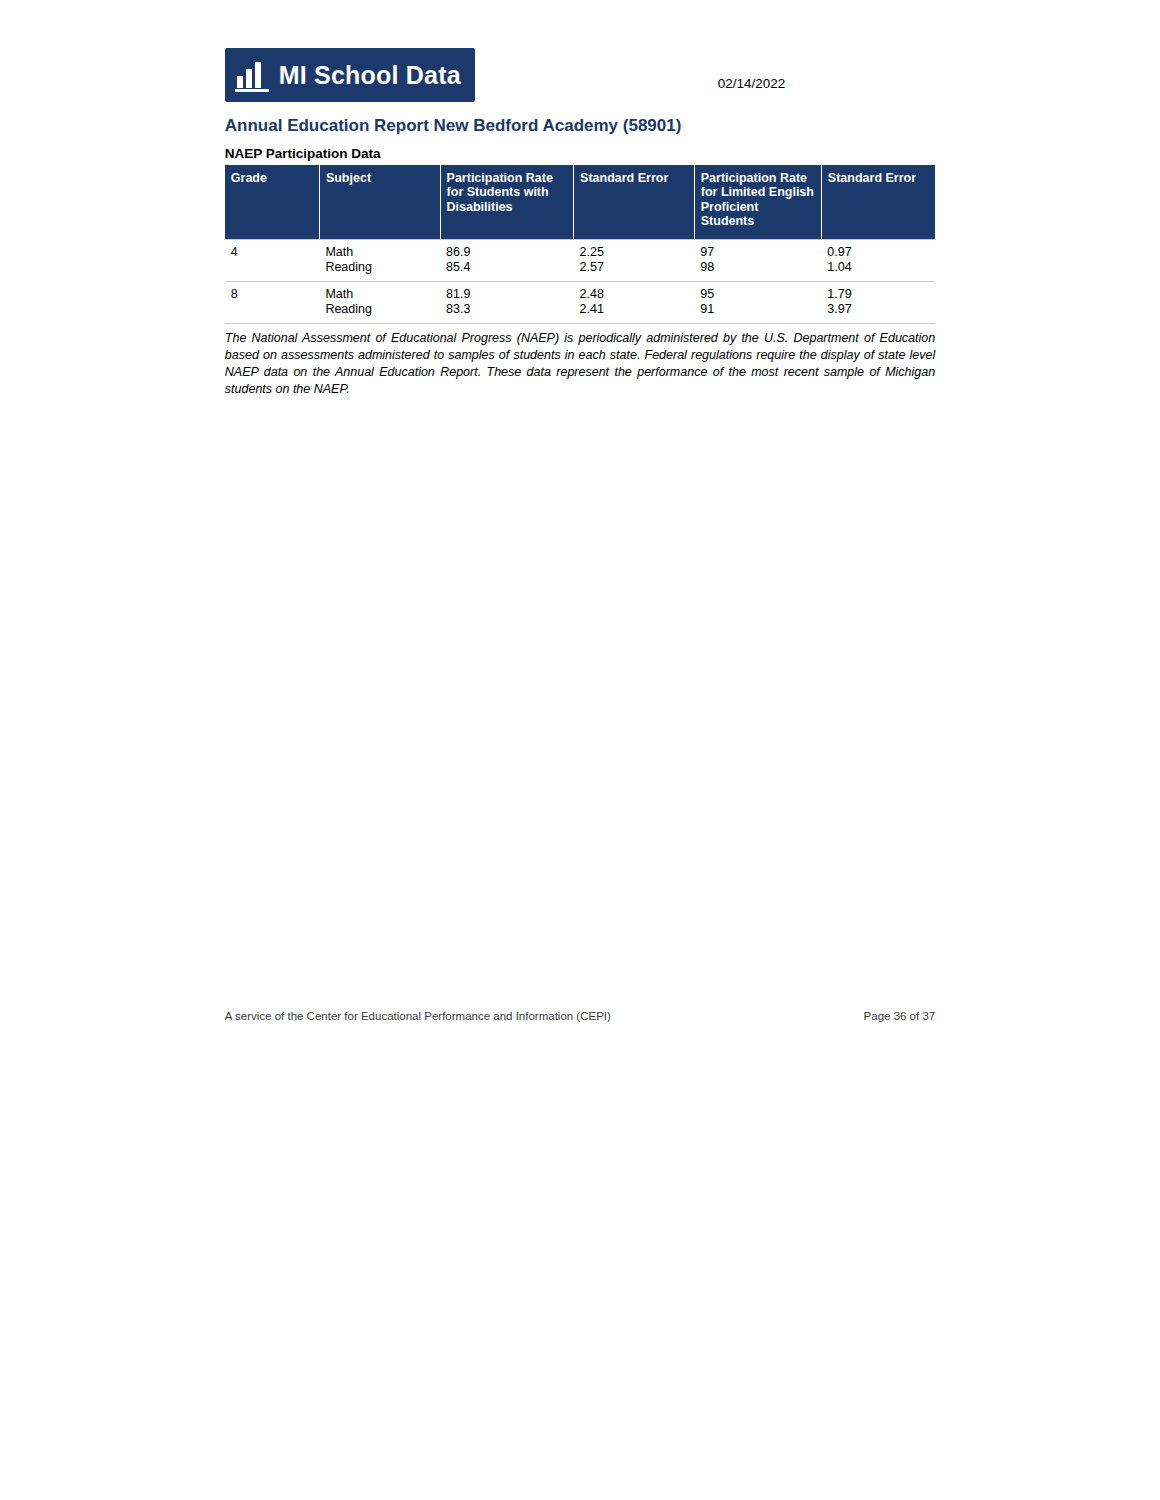MI School Data
02/14/2022
Annual Education Report New Bedford Academy (58901)
NAEP Participation Data
| Grade | Subject | Participation Rate for Students with Disabilities | Standard Error | Participation Rate for Limited English Proficient Students | Standard Error |
| --- | --- | --- | --- | --- | --- |
| 4 | Math Reading | 86.9 85.4 | 2.25 2.57 | 97 98 | 0.97 1.04 |
| 8 | Math Reading | 81.9 83.3 | 2.48 2.41 | 95 91 | 1.79 3.97 |
The National Assessment of Educational Progress (NAEP) is periodically administered by the U.S. Department of Education based on assessments administered to samples of students in each state. Federal regulations require the display of state level NAEP data on the Annual Education Report. These data represent the performance of the most recent sample of Michigan students on the NAEP.
A service of the Center for Educational Performance and Information (CEPI)
Page 36 of 37